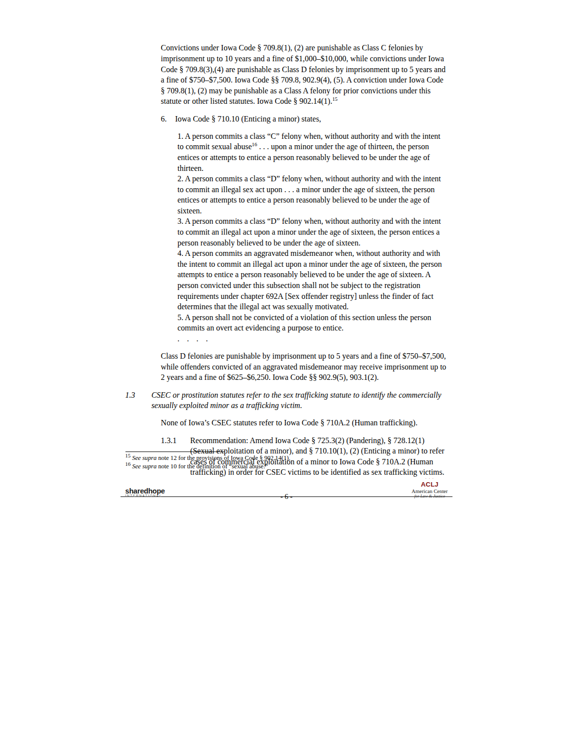Convictions under Iowa Code § 709.8(1), (2) are punishable as Class C felonies by imprisonment up to 10 years and a fine of $1,000–$10,000, while convictions under Iowa Code § 709.8(3),(4) are punishable as Class D felonies by imprisonment up to 5 years and a fine of $750–$7,500. Iowa Code §§ 709.8, 902.9(4), (5). A conviction under Iowa Code § 709.8(1), (2) may be punishable as a Class A felony for prior convictions under this statute or other listed statutes. Iowa Code § 902.14(1).15
6. Iowa Code § 710.10 (Enticing a minor) states,
1. A person commits a class “C” felony when, without authority and with the intent to commit sexual abuse16 . . . upon a minor under the age of thirteen, the person entices or attempts to entice a person reasonably believed to be under the age of thirteen.
2. A person commits a class “D” felony when, without authority and with the intent to commit an illegal sex act upon . . . a minor under the age of sixteen, the person entices or attempts to entice a person reasonably believed to be under the age of sixteen.
3. A person commits a class “D” felony when, without authority and with the intent to commit an illegal act upon a minor under the age of sixteen, the person entices a person reasonably believed to be under the age of sixteen.
4. A person commits an aggravated misdemeanor when, without authority and with the intent to commit an illegal act upon a minor under the age of sixteen, the person attempts to entice a person reasonably believed to be under the age of sixteen. A person convicted under this subsection shall not be subject to the registration requirements under chapter 692A [Sex offender registry] unless the finder of fact determines that the illegal act was sexually motivated.
5. A person shall not be convicted of a violation of this section unless the person commits an overt act evidencing a purpose to entice.
. . . .
Class D felonies are punishable by imprisonment up to 5 years and a fine of $750–$7,500, while offenders convicted of an aggravated misdemeanor may receive imprisonment up to 2 years and a fine of $625–$6,250. Iowa Code §§ 902.9(5), 903.1(2).
1.3
CSEC or prostitution statutes refer to the sex trafficking statute to identify the commercially sexually exploited minor as a trafficking victim.
None of Iowa’s CSEC statutes refer to Iowa Code § 710A.2 (Human trafficking).
1.3.1
Recommendation: Amend Iowa Code § 725.3(2) (Pandering), § 728.12(1) (Sexual exploitation of a minor), and § 710.10(1), (2) (Enticing a minor) to refer cases of commercial exploitation of a minor to Iowa Code § 710A.2 (Human trafficking) in order for CSEC victims to be identified as sex trafficking victims.
15 See supra note 12 for the provisions of Iowa Code § 902.14(1).
16 See supra note 10 for the definition of “sexual abuse.”
sharedhope
INTERNATIONAL
- 6 -
· · ·
ACLJ
American Center
for Law & Justice